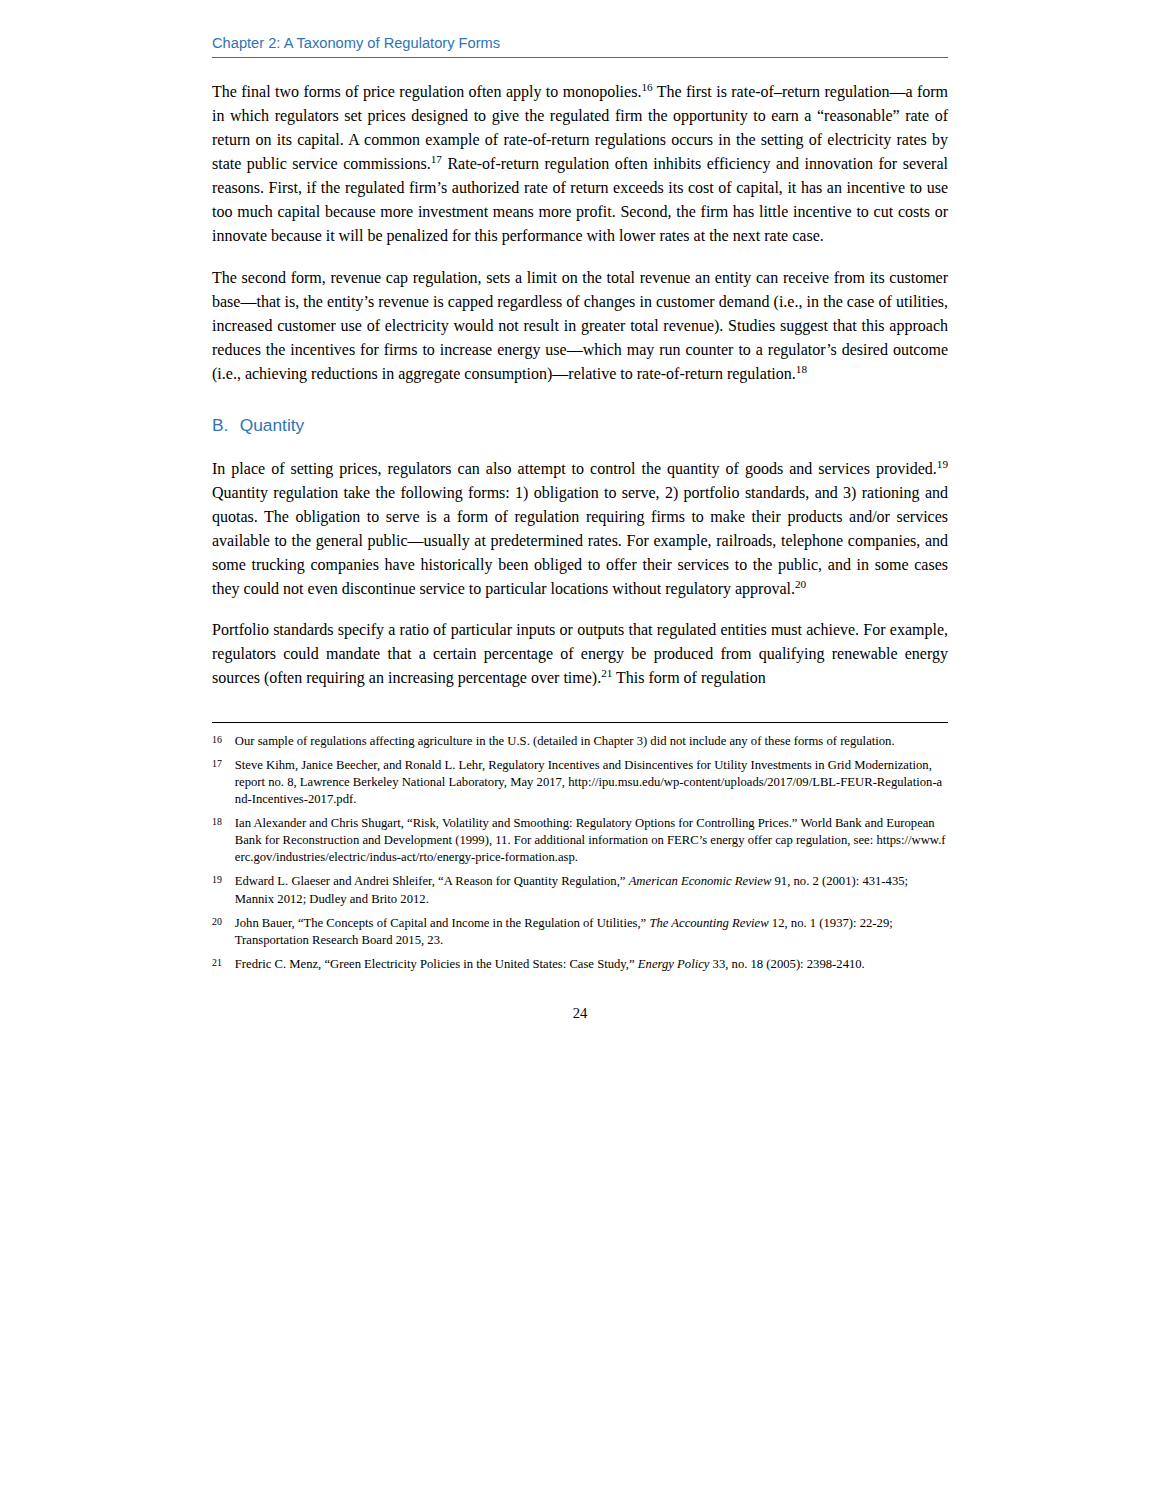Chapter 2: A Taxonomy of Regulatory Forms
The final two forms of price regulation often apply to monopolies.16 The first is rate-of–return regulation—a form in which regulators set prices designed to give the regulated firm the opportunity to earn a “reasonable” rate of return on its capital. A common example of rate-of-return regulations occurs in the setting of electricity rates by state public service commissions.17 Rate-of-return regulation often inhibits efficiency and innovation for several reasons. First, if the regulated firm’s authorized rate of return exceeds its cost of capital, it has an incentive to use too much capital because more investment means more profit. Second, the firm has little incentive to cut costs or innovate because it will be penalized for this performance with lower rates at the next rate case.
The second form, revenue cap regulation, sets a limit on the total revenue an entity can receive from its customer base—that is, the entity’s revenue is capped regardless of changes in customer demand (i.e., in the case of utilities, increased customer use of electricity would not result in greater total revenue). Studies suggest that this approach reduces the incentives for firms to increase energy use—which may run counter to a regulator’s desired outcome (i.e., achieving reductions in aggregate consumption)—relative to rate-of-return regulation.18
B. Quantity
In place of setting prices, regulators can also attempt to control the quantity of goods and services provided.19 Quantity regulation take the following forms: 1) obligation to serve, 2) portfolio standards, and 3) rationing and quotas. The obligation to serve is a form of regulation requiring firms to make their products and/or services available to the general public—usually at predetermined rates. For example, railroads, telephone companies, and some trucking companies have historically been obliged to offer their services to the public, and in some cases they could not even discontinue service to particular locations without regulatory approval.20
Portfolio standards specify a ratio of particular inputs or outputs that regulated entities must achieve. For example, regulators could mandate that a certain percentage of energy be produced from qualifying renewable energy sources (often requiring an increasing percentage over time).21 This form of regulation
16 Our sample of regulations affecting agriculture in the U.S. (detailed in Chapter 3) did not include any of these forms of regulation.
17 Steve Kihm, Janice Beecher, and Ronald L. Lehr, Regulatory Incentives and Disincentives for Utility Investments in Grid Modernization, report no. 8, Lawrence Berkeley National Laboratory, May 2017, http://ipu.msu.edu/wp-content/uploads/2017/09/LBL-FEUR-Regulation-and-Incentives-2017.pdf.
18 Ian Alexander and Chris Shugart, “Risk, Volatility and Smoothing: Regulatory Options for Controlling Prices.” World Bank and European Bank for Reconstruction and Development (1999), 11. For additional information on FERC’s energy offer cap regulation, see: https://www.ferc.gov/industries/electric/indus-act/rto/energy-price-formation.asp.
19 Edward L. Glaeser and Andrei Shleifer, “A Reason for Quantity Regulation,” American Economic Review 91, no. 2 (2001): 431-435; Mannix 2012; Dudley and Brito 2012.
20 John Bauer, “The Concepts of Capital and Income in the Regulation of Utilities,” The Accounting Review 12, no. 1 (1937): 22-29; Transportation Research Board 2015, 23.
21 Fredric C. Menz, “Green Electricity Policies in the United States: Case Study,” Energy Policy 33, no. 18 (2005): 2398-2410.
24